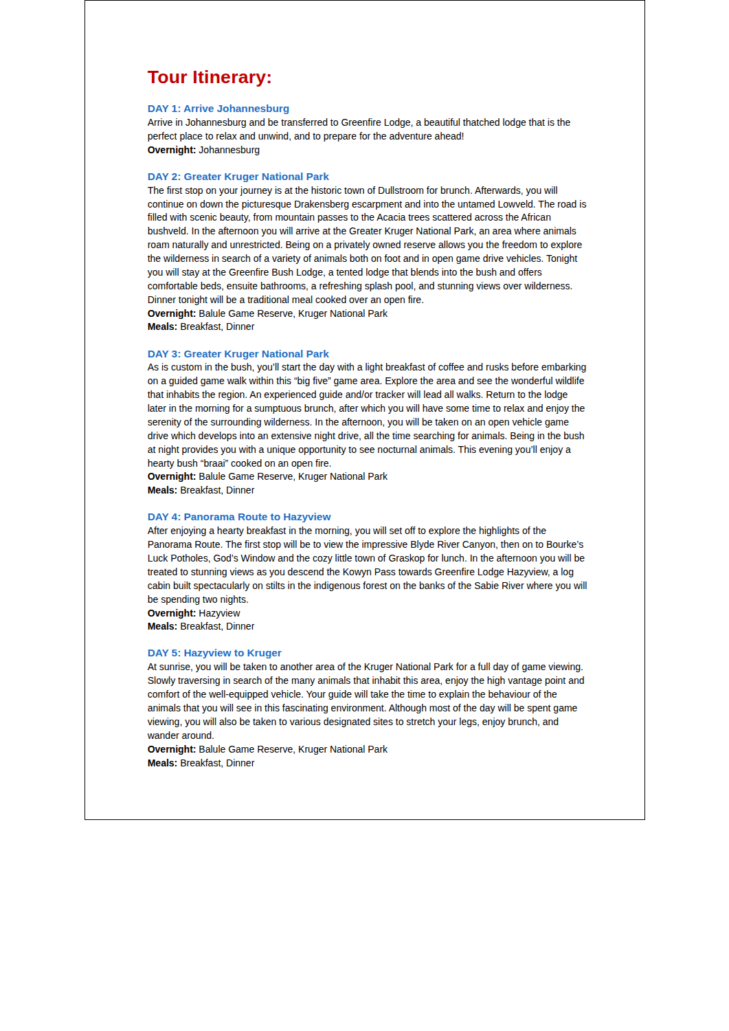Tour Itinerary:
DAY 1: Arrive Johannesburg
Arrive in Johannesburg and be transferred to Greenfire Lodge, a beautiful thatched lodge that is the perfect place to relax and unwind, and to prepare for the adventure ahead!
Overnight: Johannesburg
DAY 2: Greater Kruger National Park
The first stop on your journey is at the historic town of Dullstroom for brunch. Afterwards, you will continue on down the picturesque Drakensberg escarpment and into the untamed Lowveld. The road is filled with scenic beauty, from mountain passes to the Acacia trees scattered across the African bushveld. In the afternoon you will arrive at the Greater Kruger National Park, an area where animals roam naturally and unrestricted. Being on a privately owned reserve allows you the freedom to explore the wilderness in search of a variety of animals both on foot and in open game drive vehicles. Tonight you will stay at the Greenfire Bush Lodge, a tented lodge that blends into the bush and offers comfortable beds, ensuite bathrooms, a refreshing splash pool, and stunning views over wilderness. Dinner tonight will be a traditional meal cooked over an open fire.
Overnight: Balule Game Reserve, Kruger National Park
Meals: Breakfast, Dinner
DAY 3: Greater Kruger National Park
As is custom in the bush, you’ll start the day with a light breakfast of coffee and rusks before embarking on a guided game walk within this “big five” game area. Explore the area and see the wonderful wildlife that inhabits the region. An experienced guide and/or tracker will lead all walks. Return to the lodge later in the morning for a sumptuous brunch, after which you will have some time to relax and enjoy the serenity of the surrounding wilderness. In the afternoon, you will be taken on an open vehicle game drive which develops into an extensive night drive, all the time searching for animals. Being in the bush at night provides you with a unique opportunity to see nocturnal animals. This evening you’ll enjoy a hearty bush “braai” cooked on an open fire.
Overnight: Balule Game Reserve, Kruger National Park
Meals: Breakfast, Dinner
DAY 4: Panorama Route to Hazyview
After enjoying a hearty breakfast in the morning, you will set off to explore the highlights of the Panorama Route. The first stop will be to view the impressive Blyde River Canyon, then on to Bourke’s Luck Potholes, God’s Window and the cozy little town of Graskop for lunch. In the afternoon you will be treated to stunning views as you descend the Kowyn Pass towards Greenfire Lodge Hazyview, a log cabin built spectacularly on stilts in the indigenous forest on the banks of the Sabie River where you will be spending two nights.
Overnight: Hazyview
Meals: Breakfast, Dinner
DAY 5: Hazyview to Kruger
At sunrise, you will be taken to another area of the Kruger National Park for a full day of game viewing. Slowly traversing in search of the many animals that inhabit this area, enjoy the high vantage point and comfort of the well-equipped vehicle. Your guide will take the time to explain the behaviour of the animals that you will see in this fascinating environment. Although most of the day will be spent game viewing, you will also be taken to various designated sites to stretch your legs, enjoy brunch, and wander around.
Overnight: Balule Game Reserve, Kruger National Park
Meals: Breakfast, Dinner